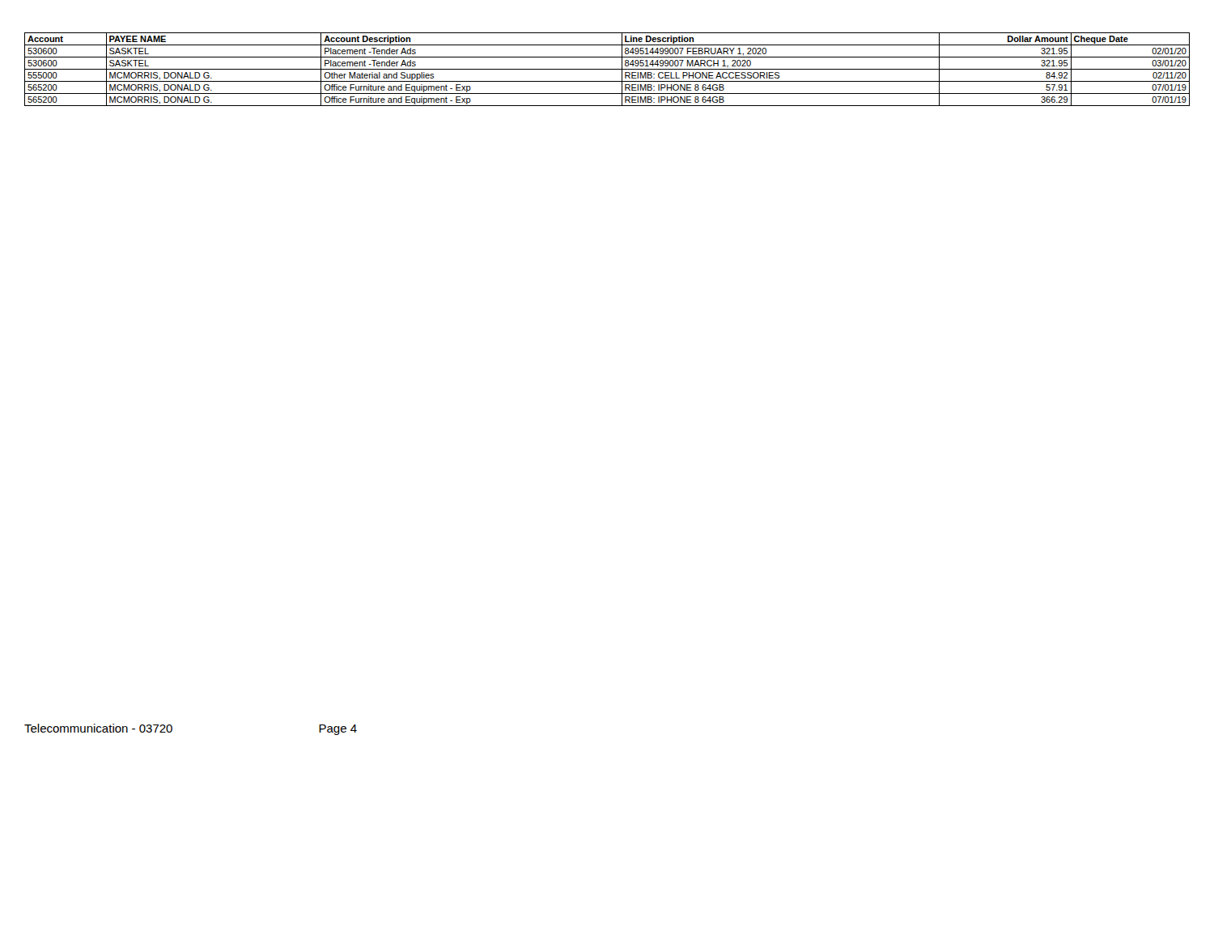| Account | PAYEE NAME | Account Description | Line Description | Dollar Amount | Cheque Date |
| --- | --- | --- | --- | --- | --- |
| 530600 | SASKTEL | Placement -Tender Ads | 849514499007 FEBRUARY 1, 2020 | 321.95 | 02/01/20 |
| 530600 | SASKTEL | Placement -Tender Ads | 849514499007 MARCH 1, 2020 | 321.95 | 03/01/20 |
| 555000 | MCMORRIS, DONALD G. | Other Material and Supplies | REIMB: CELL PHONE ACCESSORIES | 84.92 | 02/11/20 |
| 565200 | MCMORRIS, DONALD G. | Office Furniture and Equipment - Exp | REIMB: IPHONE 8 64GB | 57.91 | 07/01/19 |
| 565200 | MCMORRIS, DONALD G. | Office Furniture and Equipment - Exp | REIMB: IPHONE 8 64GB | 366.29 | 07/01/19 |
Telecommunication - 03720
Page 4